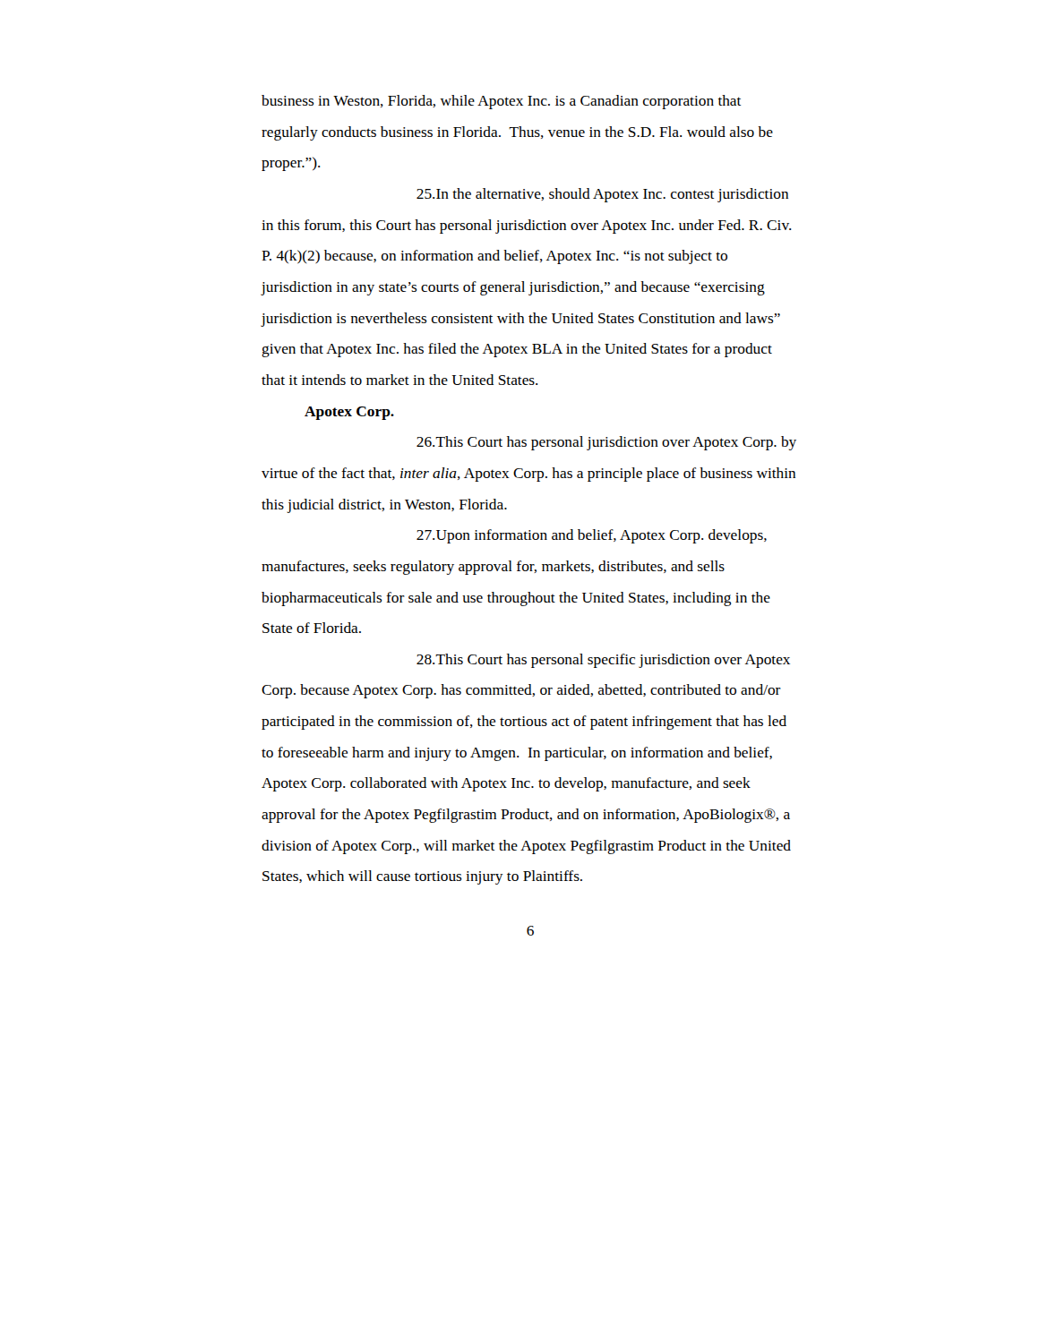business in Weston, Florida, while Apotex Inc. is a Canadian corporation that regularly conducts business in Florida. Thus, venue in the S.D. Fla. would also be proper.”).
25. In the alternative, should Apotex Inc. contest jurisdiction in this forum, this Court has personal jurisdiction over Apotex Inc. under Fed. R. Civ. P. 4(k)(2) because, on information and belief, Apotex Inc. “is not subject to jurisdiction in any state’s courts of general jurisdiction,” and because “exercising jurisdiction is nevertheless consistent with the United States Constitution and laws” given that Apotex Inc. has filed the Apotex BLA in the United States for a product that it intends to market in the United States.
Apotex Corp.
26. This Court has personal jurisdiction over Apotex Corp. by virtue of the fact that, inter alia, Apotex Corp. has a principle place of business within this judicial district, in Weston, Florida.
27. Upon information and belief, Apotex Corp. develops, manufactures, seeks regulatory approval for, markets, distributes, and sells biopharmaceuticals for sale and use throughout the United States, including in the State of Florida.
28. This Court has personal specific jurisdiction over Apotex Corp. because Apotex Corp. has committed, or aided, abetted, contributed to and/or participated in the commission of, the tortious act of patent infringement that has led to foreseeable harm and injury to Amgen. In particular, on information and belief, Apotex Corp. collaborated with Apotex Inc. to develop, manufacture, and seek approval for the Apotex Pegfilgrastim Product, and on information, ApoBiologix®, a division of Apotex Corp., will market the Apotex Pegfilgrastim Product in the United States, which will cause tortious injury to Plaintiffs.
6